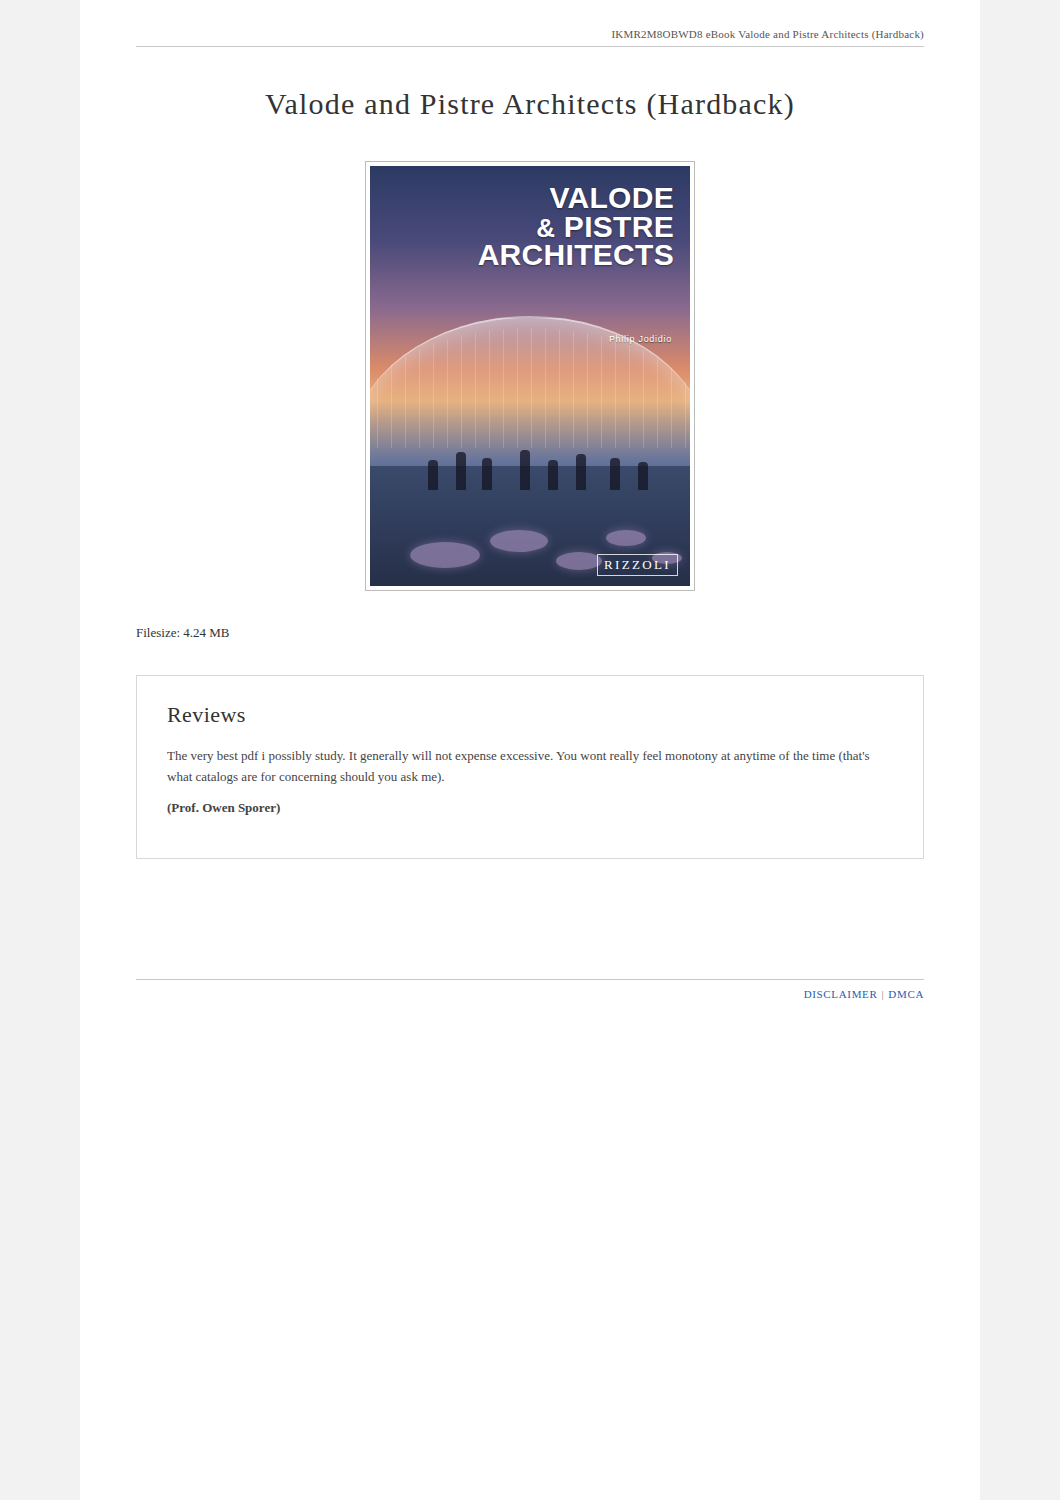IKMR2M8OBWD8 eBook Valode and Pistre Architects (Hardback)
Valode and Pistre Architects (Hardback)
VALODE
& PISTRE
ARCHITECTS
Philip Jodidio
RIZZOLI
Filesize: 4.24 MB
Reviews
The very best pdf i possibly study. It generally will not expense excessive. You wont really feel monotony at anytime of the time (that's what catalogs are for concerning should you ask me).
(Prof. Owen Sporer)
DISCLAIMER|DMCA